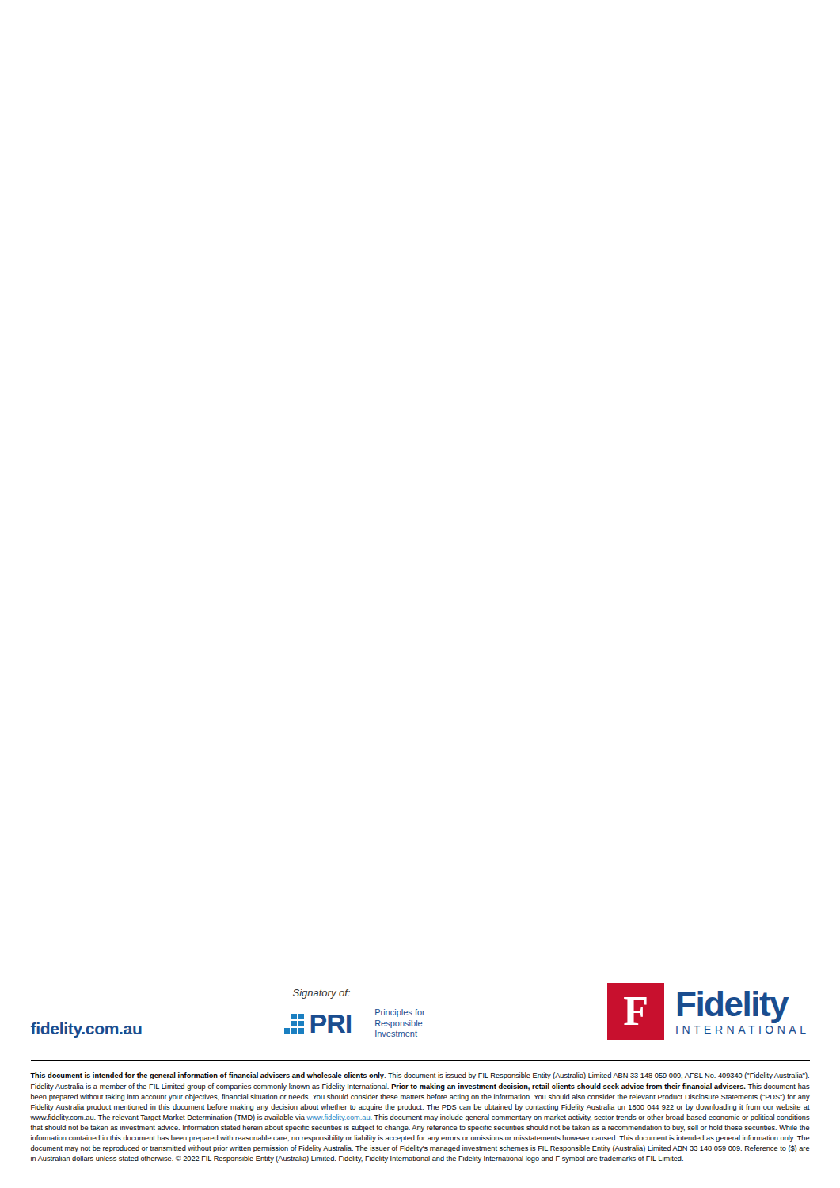fidelity.com.au
Signatory of:
PRI
Principles for
Responsible
Investment
F
Fidelity
INTERNATIONAL
This document is intended for the general information of financial advisers and wholesale clients only. This document is issued by FIL Responsible Entity (Australia) Limited ABN 33 148 059 009, AFSL No. 409340 ("Fidelity Australia"). Fidelity Australia is a member of the FIL Limited group of companies commonly known as Fidelity International. Prior to making an investment decision, retail clients should seek advice from their financial advisers. This document has been prepared without taking into account your objectives, financial situation or needs. You should consider these matters before acting on the information. You should also consider the relevant Product Disclosure Statements ("PDS") for any Fidelity Australia product mentioned in this document before making any decision about whether to acquire the product. The PDS can be obtained by contacting Fidelity Australia on 1800 044 922 or by downloading it from our website at www.fidelity.com.au. The relevant Target Market Determination (TMD) is available via www.fidelity.com.au. This document may include general commentary on market activity, sector trends or other broad-based economic or political conditions that should not be taken as investment advice. Information stated herein about specific securities is subject to change. Any reference to specific securities should not be taken as a recommendation to buy, sell or hold these securities. While the information contained in this document has been prepared with reasonable care, no responsibility or liability is accepted for any errors or omissions or misstatements however caused. This document is intended as general information only. The document may not be reproduced or transmitted without prior written permission of Fidelity Australia. The issuer of Fidelity's managed investment schemes is FIL Responsible Entity (Australia) Limited ABN 33 148 059 009. Reference to ($) are in Australian dollars unless stated otherwise. © 2022 FIL Responsible Entity (Australia) Limited. Fidelity, Fidelity International and the Fidelity International logo and F symbol are trademarks of FIL Limited.